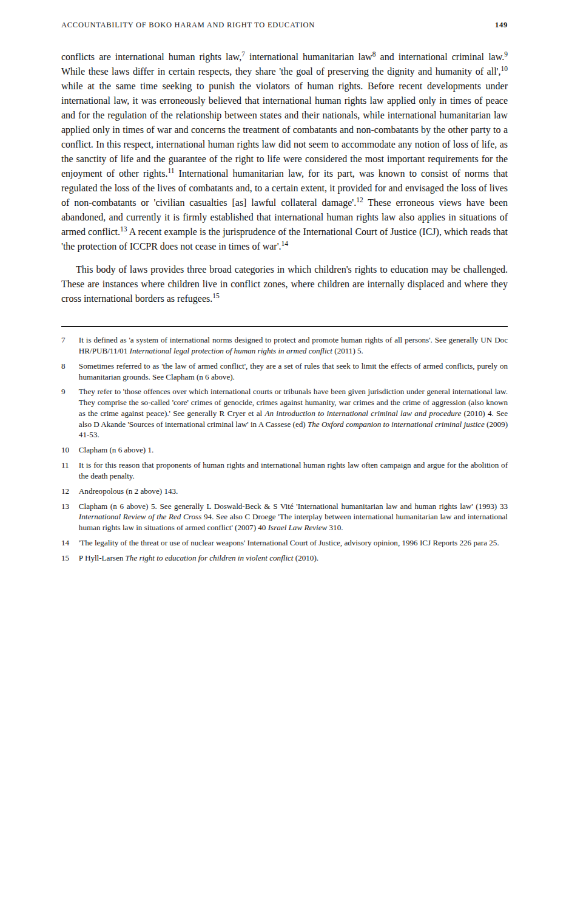Accountability of Boko Haram and right to education 149
conflicts are international human rights law,7 international humanitarian law8 and international criminal law.9 While these laws differ in certain respects, they share 'the goal of preserving the dignity and humanity of all',10 while at the same time seeking to punish the violators of human rights. Before recent developments under international law, it was erroneously believed that international human rights law applied only in times of peace and for the regulation of the relationship between states and their nationals, while international humanitarian law applied only in times of war and concerns the treatment of combatants and non-combatants by the other party to a conflict. In this respect, international human rights law did not seem to accommodate any notion of loss of life, as the sanctity of life and the guarantee of the right to life were considered the most important requirements for the enjoyment of other rights.11 International humanitarian law, for its part, was known to consist of norms that regulated the loss of the lives of combatants and, to a certain extent, it provided for and envisaged the loss of lives of non-combatants or 'civilian casualties [as] lawful collateral damage'.12 These erroneous views have been abandoned, and currently it is firmly established that international human rights law also applies in situations of armed conflict.13 A recent example is the jurisprudence of the International Court of Justice (ICJ), which reads that 'the protection of ICCPR does not cease in times of war'.14
This body of laws provides three broad categories in which children's rights to education may be challenged. These are instances where children live in conflict zones, where children are internally displaced and where they cross international borders as refugees.15
It is defined as 'a system of international norms designed to protect and promote human rights of all persons'. See generally UN Doc HR/PUB/11/01 International legal protection of human rights in armed conflict (2011) 5.
Sometimes referred to as 'the law of armed conflict', they are a set of rules that seek to limit the effects of armed conflicts, purely on humanitarian grounds. See Clapham (n 6 above).
They refer to 'those offences over which international courts or tribunals have been given jurisdiction under general international law. They comprise the so-called 'core' crimes of genocide, crimes against humanity, war crimes and the crime of aggression (also known as the crime against peace).' See generally R Cryer et al An introduction to international criminal law and procedure (2010) 4. See also D Akande 'Sources of international criminal law' in A Cassese (ed) The Oxford companion to international criminal justice (2009) 41-53.
Clapham (n 6 above) 1.
It is for this reason that proponents of human rights and international human rights law often campaign and argue for the abolition of the death penalty.
Andreopolous (n 2 above) 143.
Clapham (n 6 above) 5. See generally L Doswald-Beck & S Vité 'International humanitarian law and human rights law' (1993) 33 International Review of the Red Cross 94. See also C Droege 'The interplay between international humanitarian law and international human rights law in situations of armed conflict' (2007) 40 Israel Law Review 310.
'The legality of the threat or use of nuclear weapons' International Court of Justice, advisory opinion, 1996 ICJ Reports 226 para 25.
P Hyll-Larsen The right to education for children in violent conflict (2010).